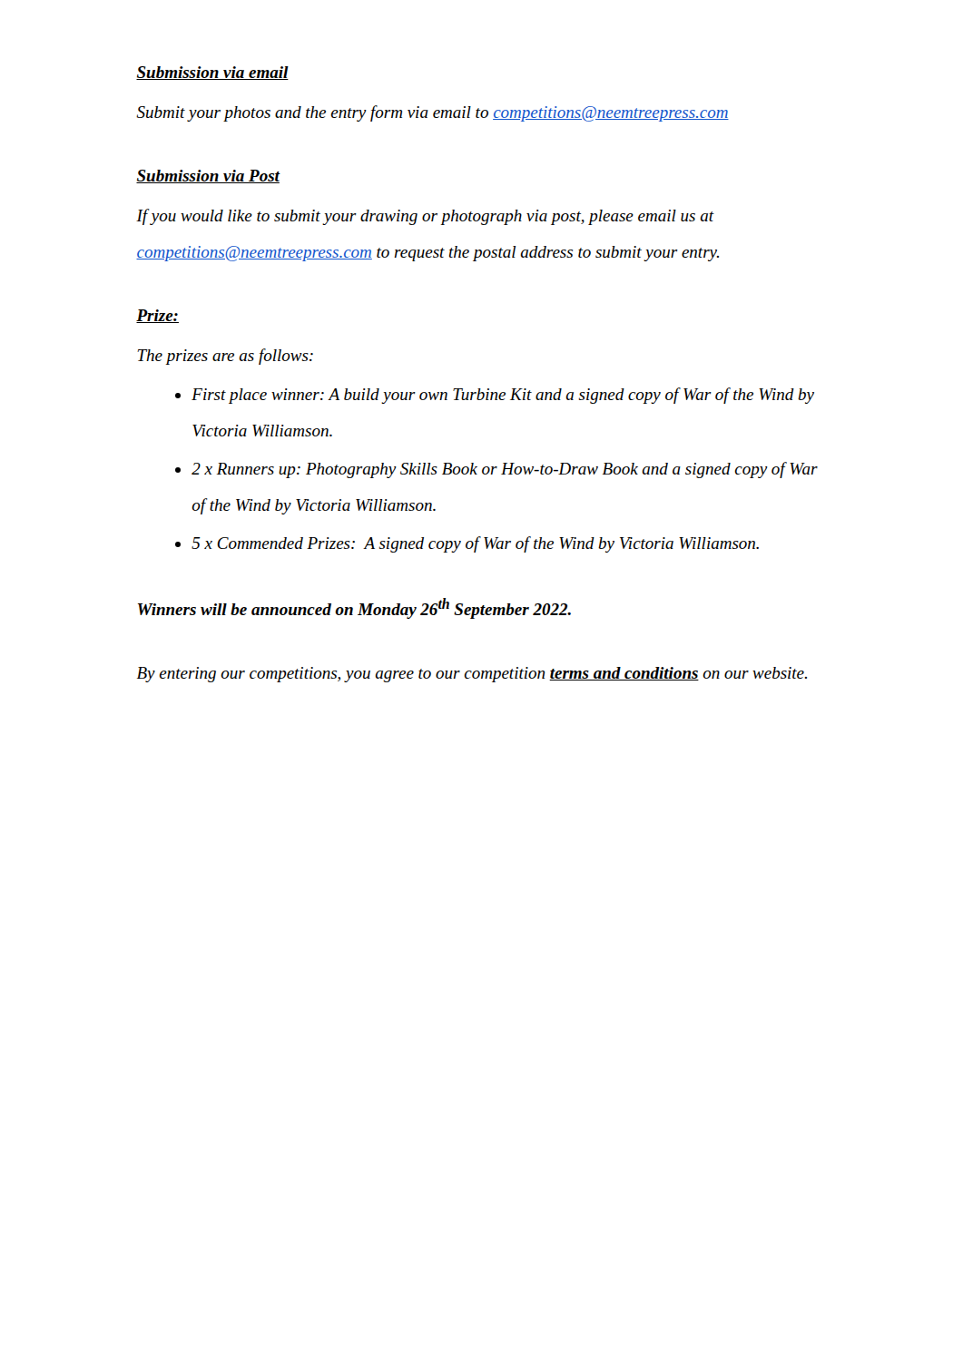Submission via email
Submit your photos and the entry form via email to competitions@neemtreepress.com
Submission via Post
If you would like to submit your drawing or photograph via post, please email us at competitions@neemtreepress.com to request the postal address to submit your entry.
Prize:
The prizes are as follows:
First place winner: A build your own Turbine Kit and a signed copy of War of the Wind by Victoria Williamson.
2 x Runners up: Photography Skills Book or How-to-Draw Book and a signed copy of War of the Wind by Victoria Williamson.
5 x Commended Prizes: A signed copy of War of the Wind by Victoria Williamson.
Winners will be announced on Monday 26th September 2022.
By entering our competitions, you agree to our competition terms and conditions on our website.